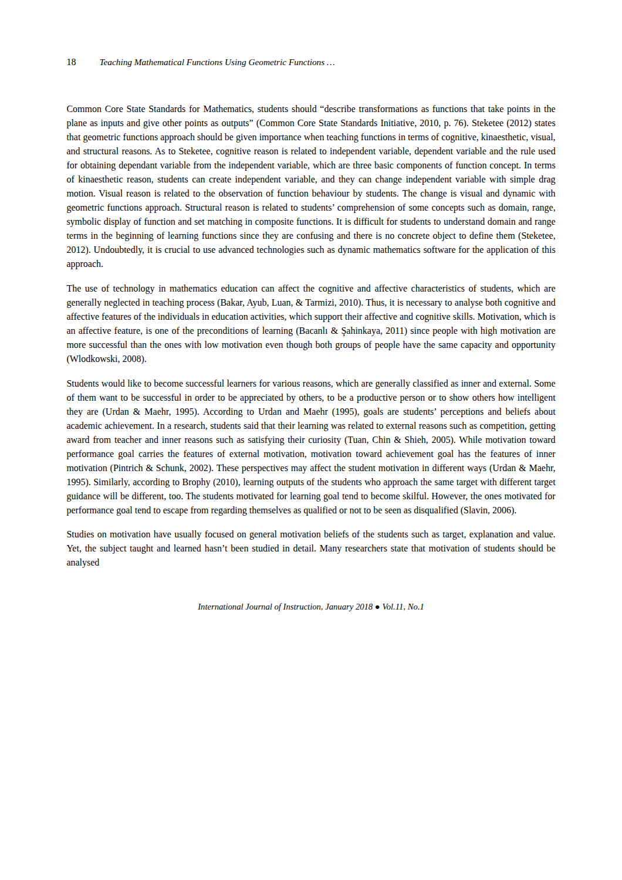18 Teaching Mathematical Functions Using Geometric Functions …
Common Core State Standards for Mathematics, students should “describe transformations as functions that take points in the plane as inputs and give other points as outputs” (Common Core State Standards Initiative, 2010, p. 76). Steketee (2012) states that geometric functions approach should be given importance when teaching functions in terms of cognitive, kinaesthetic, visual, and structural reasons. As to Steketee, cognitive reason is related to independent variable, dependent variable and the rule used for obtaining dependant variable from the independent variable, which are three basic components of function concept. In terms of kinaesthetic reason, students can create independent variable, and they can change independent variable with simple drag motion. Visual reason is related to the observation of function behaviour by students. The change is visual and dynamic with geometric functions approach. Structural reason is related to students’ comprehension of some concepts such as domain, range, symbolic display of function and set matching in composite functions. It is difficult for students to understand domain and range terms in the beginning of learning functions since they are confusing and there is no concrete object to define them (Steketee, 2012). Undoubtedly, it is crucial to use advanced technologies such as dynamic mathematics software for the application of this approach.
The use of technology in mathematics education can affect the cognitive and affective characteristics of students, which are generally neglected in teaching process (Bakar, Ayub, Luan, & Tarmizi, 2010). Thus, it is necessary to analyse both cognitive and affective features of the individuals in education activities, which support their affective and cognitive skills. Motivation, which is an affective feature, is one of the preconditions of learning (Bacanlı & Şahinkaya, 2011) since people with high motivation are more successful than the ones with low motivation even though both groups of people have the same capacity and opportunity (Wlodkowski, 2008).
Students would like to become successful learners for various reasons, which are generally classified as inner and external. Some of them want to be successful in order to be appreciated by others, to be a productive person or to show others how intelligent they are (Urdan & Maehr, 1995). According to Urdan and Maehr (1995), goals are students’ perceptions and beliefs about academic achievement. In a research, students said that their learning was related to external reasons such as competition, getting award from teacher and inner reasons such as satisfying their curiosity (Tuan, Chin & Shieh, 2005). While motivation toward performance goal carries the features of external motivation, motivation toward achievement goal has the features of inner motivation (Pintrich & Schunk, 2002). These perspectives may affect the student motivation in different ways (Urdan & Maehr, 1995). Similarly, according to Brophy (2010), learning outputs of the students who approach the same target with different target guidance will be different, too. The students motivated for learning goal tend to become skilful. However, the ones motivated for performance goal tend to escape from regarding themselves as qualified or not to be seen as disqualified (Slavin, 2006).
Studies on motivation have usually focused on general motivation beliefs of the students such as target, explanation and value. Yet, the subject taught and learned hasn’t been studied in detail. Many researchers state that motivation of students should be analysed
International Journal of Instruction, January 2018 ● Vol.11, No.1